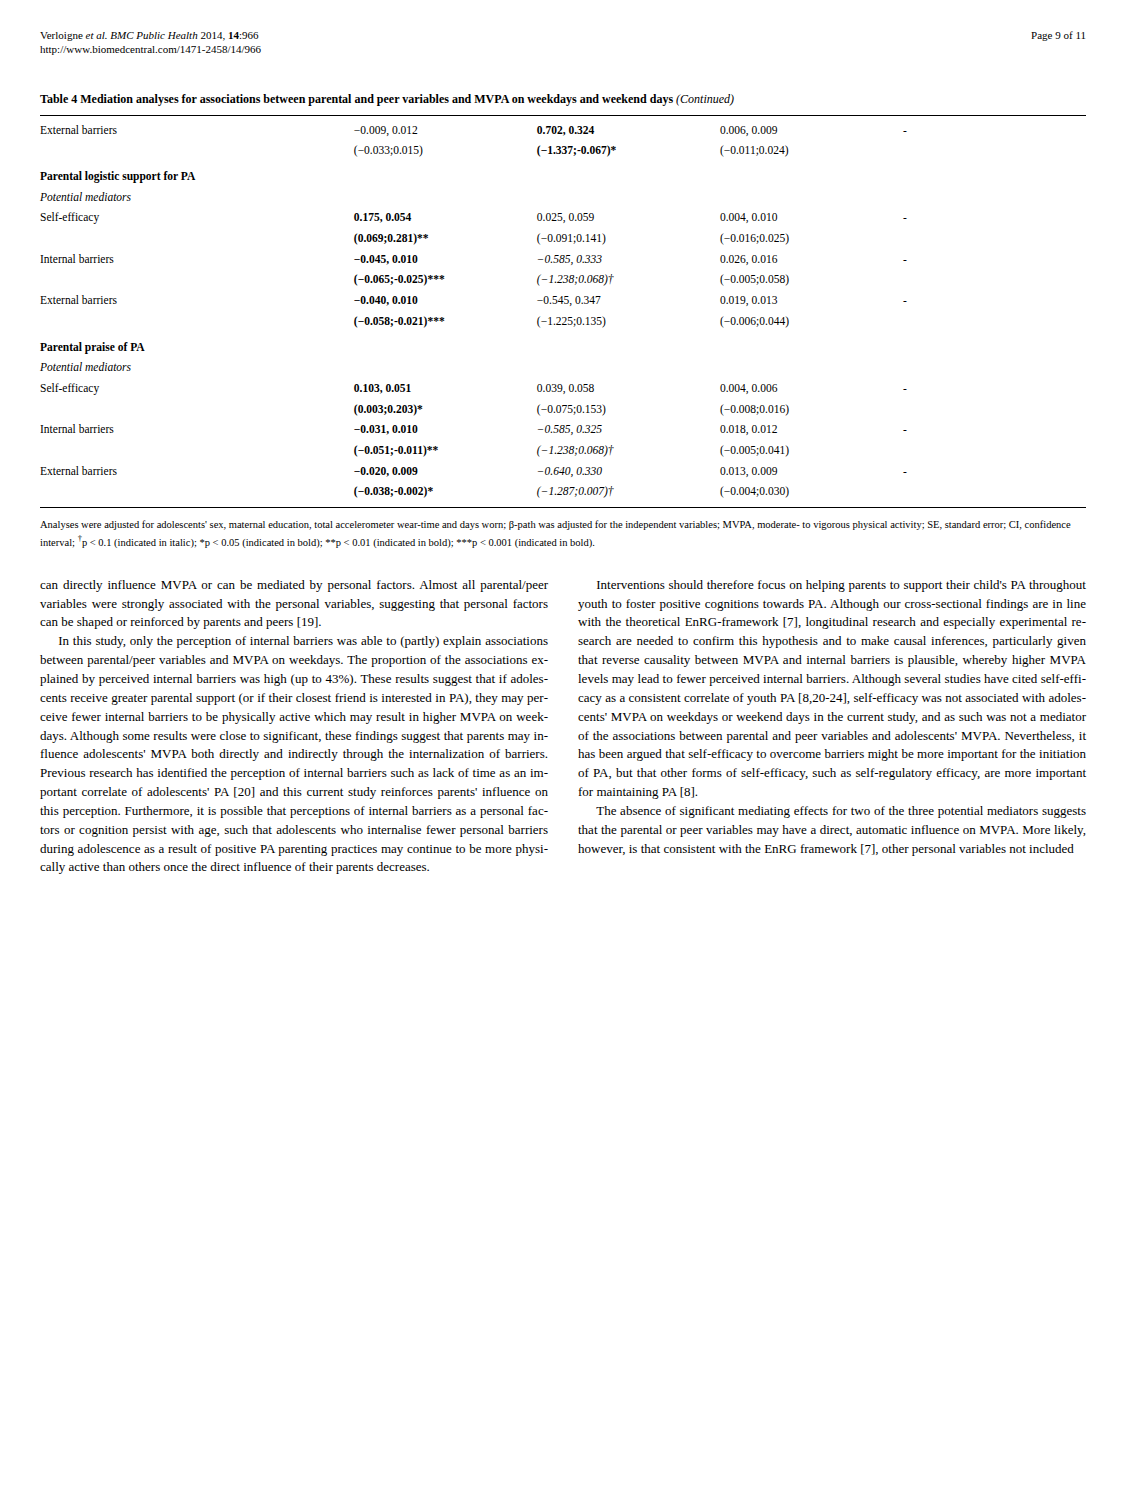Verloigne et al. BMC Public Health 2014, 14:966
http://www.biomedcentral.com/1471-2458/14/966
Page 9 of 11
Table 4 Mediation analyses for associations between parental and peer variables and MVPA on weekdays and weekend days (Continued)
| External barriers | −0.009, 0.012 | 0.702, 0.324 | 0.006, 0.009 | - |
| | (−0.033;0.015) | (−1.337;-0.067)* | (−0.011;0.024) | |
| Parental logistic support for PA |
| Potential mediators |
| Self-efficacy | 0.175, 0.054 | 0.025, 0.059 | 0.004, 0.010 | - |
| | (0.069;0.281)** | (−0.091;0.141) | (−0.016;0.025) | |
| Internal barriers | −0.045, 0.010 | −0.585, 0.333 | 0.026, 0.016 | - |
| | (−0.065;-0.025)*** | (−1.238;0.068) † | (−0.005;0.058) | |
| External barriers | −0.040, 0.010 | −0.545, 0.347 | 0.019, 0.013 | - |
| | (−0.058;-0.021)*** | (−1.225;0.135) | (−0.006;0.044) | |
| Parental praise of PA |
| Potential mediators |
| Self-efficacy | 0.103, 0.051 | 0.039, 0.058 | 0.004, 0.006 | - |
| | (0.003;0.203)* | (−0.075;0.153) | (−0.008;0.016) | |
| Internal barriers | −0.031, 0.010 | −0.585, 0.325 | 0.018, 0.012 | - |
| | (−0.051;-0.011)** | (−1.238;0.068) † | (−0.005;0.041) | |
| External barriers | −0.020, 0.009 | −0.640, 0.330 | 0.013, 0.009 | - |
| | (−0.038;-0.002)* | (−1.287;0.007) † | (−0.004;0.030) | |
Analyses were adjusted for adolescents' sex, maternal education, total accelerometer wear-time and days worn; β-path was adjusted for the independent variables; MVPA, moderate- to vigorous physical activity; SE, standard error; CI, confidence interval; †p < 0.1 (indicated in italic); *p < 0.05 (indicated in bold); **p < 0.01 (indicated in bold); ***p < 0.001 (indicated in bold).
can directly influence MVPA or can be mediated by personal factors. Almost all parental/peer variables were strongly associated with the personal variables, suggesting that personal factors can be shaped or reinforced by parents and peers [19].
In this study, only the perception of internal barriers was able to (partly) explain associations between parental/peer variables and MVPA on weekdays. The proportion of the associations explained by perceived internal barriers was high (up to 43%). These results suggest that if adolescents receive greater parental support (or if their closest friend is interested in PA), they may perceive fewer internal barriers to be physically active which may result in higher MVPA on weekdays. Although some results were close to significant, these findings suggest that parents may influence adolescents' MVPA both directly and indirectly through the internalization of barriers. Previous research has identified the perception of internal barriers such as lack of time as an important correlate of adolescents' PA [20] and this current study reinforces parents' influence on this perception. Furthermore, it is possible that perceptions of internal barriers as a personal factors or cognition persist with age, such that adolescents who internalise fewer personal barriers during adolescence as a result of positive PA parenting practices may continue to be more physically active than others once the direct influence of their parents decreases.
Interventions should therefore focus on helping parents to support their child's PA throughout youth to foster positive cognitions towards PA. Although our cross-sectional findings are in line with the theoretical EnRG-framework [7], longitudinal research and especially experimental research are needed to confirm this hypothesis and to make causal inferences, particularly given that reverse causality between MVPA and internal barriers is plausible, whereby higher MVPA levels may lead to fewer perceived internal barriers. Although several studies have cited self-efficacy as a consistent correlate of youth PA [8,20-24], self-efficacy was not associated with adolescents' MVPA on weekdays or weekend days in the current study, and as such was not a mediator of the associations between parental and peer variables and adolescents' MVPA. Nevertheless, it has been argued that self-efficacy to overcome barriers might be more important for the initiation of PA, but that other forms of self-efficacy, such as self-regulatory efficacy, are more important for maintaining PA [8].
The absence of significant mediating effects for two of the three potential mediators suggests that the parental or peer variables may have a direct, automatic influence on MVPA. More likely, however, is that consistent with the EnRG framework [7], other personal variables not included